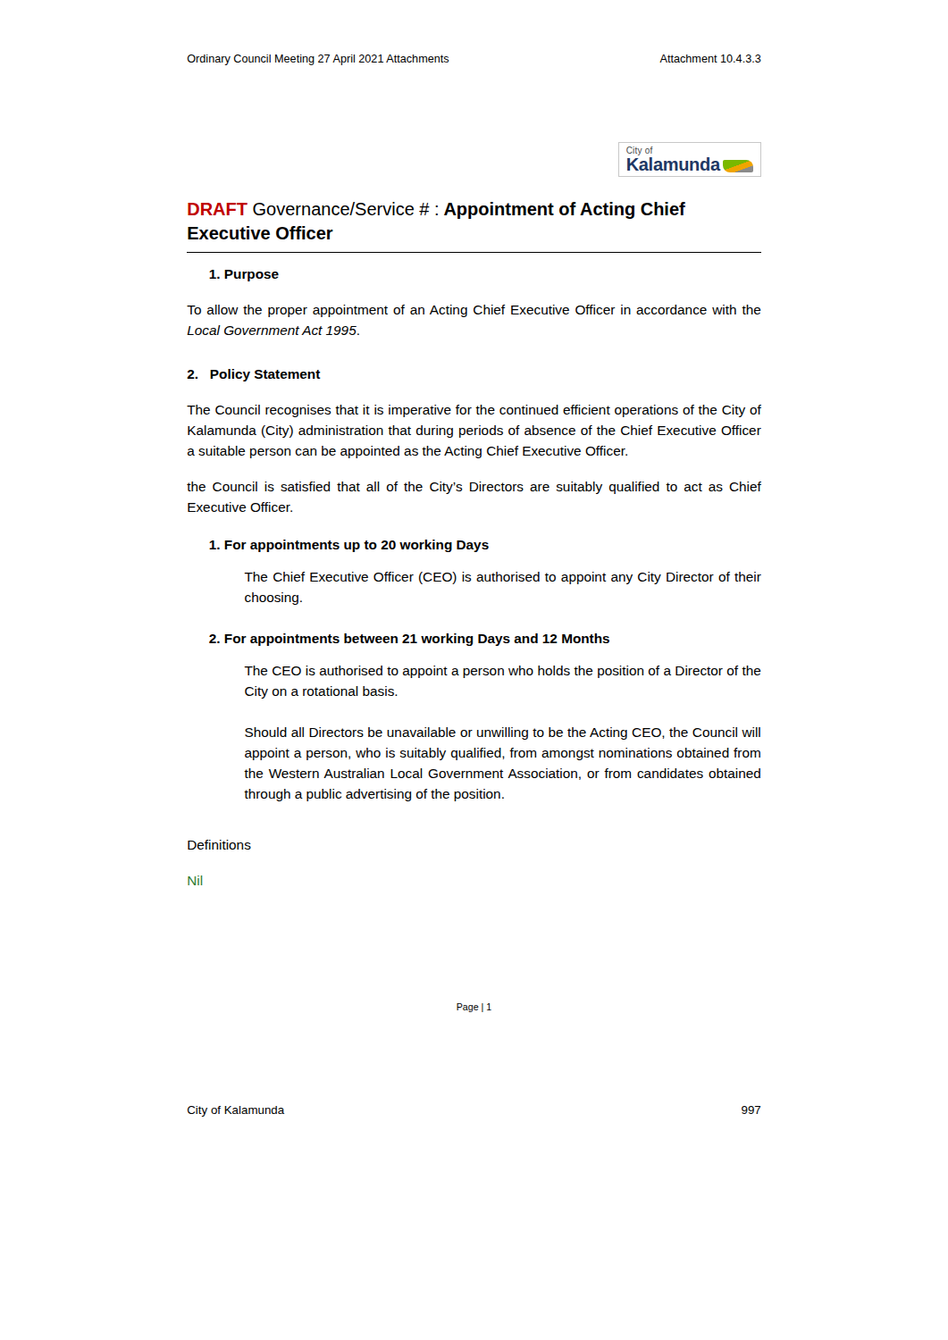Ordinary Council Meeting 27 April 2021 Attachments
Attachment 10.4.3.3
City of
Kalamunda
DRAFT Governance/Service # : Appointment of Acting Chief Executive Officer
Purpose
To allow the proper appointment of an Acting Chief Executive Officer in accordance with the Local Government Act 1995.
2. Policy Statement
The Council recognises that it is imperative for the continued efficient operations of the City of Kalamunda (City) administration that during periods of absence of the Chief Executive Officer a suitable person can be appointed as the Acting Chief Executive Officer.
the Council is satisfied that all of the City’s Directors are suitably qualified to act as Chief Executive Officer.
For appointments up to 20 working Days
The Chief Executive Officer (CEO) is authorised to appoint any City Director of their choosing.
For appointments between 21 working Days and 12 Months
The CEO is authorised to appoint a person who holds the position of a Director of the City on a rotational basis.
Should all Directors be unavailable or unwilling to be the Acting CEO, the Council will appoint a person, who is suitably qualified, from amongst nominations obtained from the Western Australian Local Government Association, or from candidates obtained through a public advertising of the position.
Definitions
Nil
Page | 1
City of Kalamunda
997